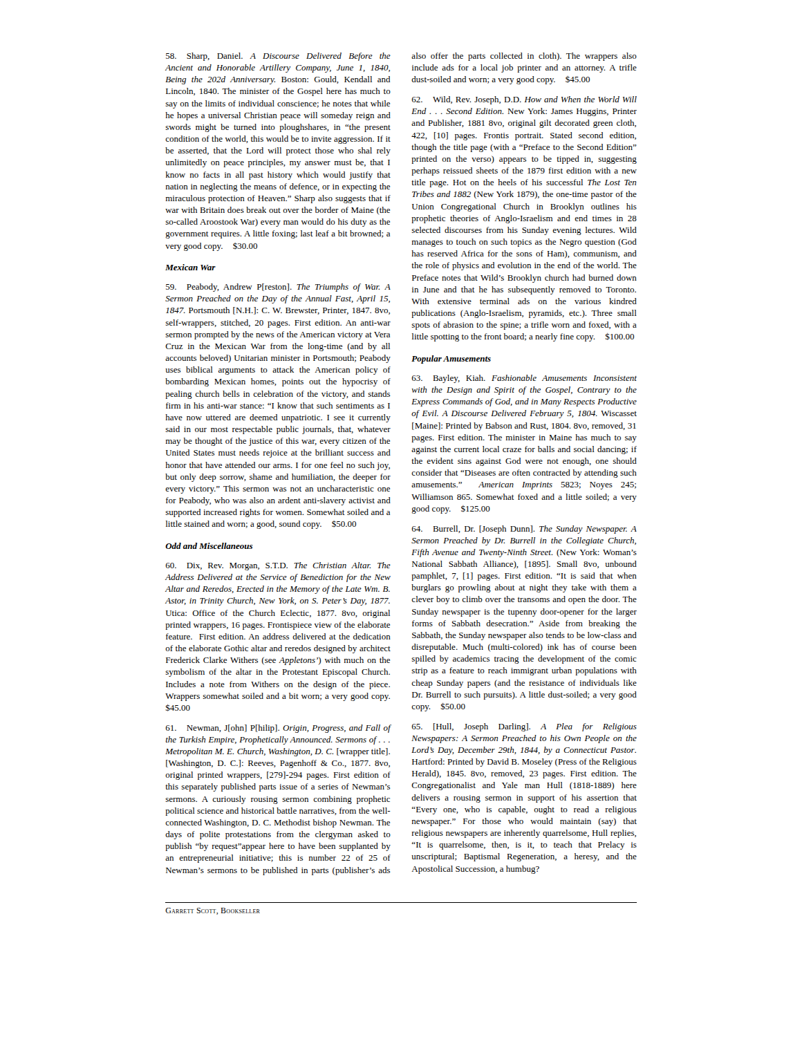58. Sharp, Daniel. A Discourse Delivered Before the Ancient and Honorable Artillery Company, June 1, 1840, Being the 202d Anniversary. Boston: Gould, Kendall and Lincoln, 1840. The minister of the Gospel here has much to say on the limits of individual conscience; he notes that while he hopes a universal Christian peace will someday reign and swords might be turned into ploughshares, in “the present condition of the world, this would be to invite aggression. If it be asserted, that the Lord will protect those who shal rely unlimitedly on peace principles, my answer must be, that I know no facts in all past history which would justify that nation in neglecting the means of defence, or in expecting the miraculous protection of Heaven.” Sharp also suggests that if war with Britain does break out over the border of Maine (the so-called Aroostook War) every man would do his duty as the government requires. A little foxing; last leaf a bit browned; a very good copy. $30.00
Mexican War
59. Peabody, Andrew P[reston]. The Triumphs of War. A Sermon Preached on the Day of the Annual Fast, April 15, 1847. Portsmouth [N.H.]: C. W. Brewster, Printer, 1847. 8vo, self-wrappers, stitched, 20 pages. First edition. An anti-war sermon prompted by the news of the American victory at Vera Cruz in the Mexican War from the long-time (and by all accounts beloved) Unitarian minister in Portsmouth; Peabody uses biblical arguments to attack the American policy of bombarding Mexican homes, points out the hypocrisy of pealing church bells in celebration of the victory, and stands firm in his anti-war stance: “I know that such sentiments as I have now uttered are deemed unpatriotic. I see it currently said in our most respectable public journals, that, whatever may be thought of the justice of this war, every citizen of the United States must needs rejoice at the brilliant success and honor that have attended our arms. I for one feel no such joy, but only deep sorrow, shame and humiliation, the deeper for every victory.” This sermon was not an uncharacteristic one for Peabody, who was also an ardent anti-slavery activist and supported increased rights for women. Somewhat soiled and a little stained and worn; a good, sound copy. $50.00
Odd and Miscellaneous
60. Dix, Rev. Morgan, S.T.D. The Christian Altar. The Address Delivered at the Service of Benediction for the New Altar and Reredos, Erected in the Memory of the Late Wm. B. Astor, in Trinity Church, New York, on S. Peter’s Day, 1877. Utica: Office of the Church Eclectic, 1877. 8vo, original printed wrappers, 16 pages. Frontispiece view of the elaborate feature. First edition. An address delivered at the dedication of the elaborate Gothic altar and reredos designed by architect Frederick Clarke Withers (see Appletons’) with much on the symbolism of the altar in the Protestant Episcopal Church. Includes a note from Withers on the design of the piece. Wrappers somewhat soiled and a bit worn; a very good copy. $45.00
61. Newman, J[ohn] P[hilip]. Origin, Progress, and Fall of the Turkish Empire, Prophetically Announced. Sermons of . . . Metropolitan M. E. Church, Washington, D. C. [wrapper title]. [Washington, D. C.]: Reeves, Pagenhoff & Co., 1877. 8vo, original printed wrappers, [279]-294 pages. First edition of this separately published parts issue of a series of Newman’s sermons. A curiously rousing sermon combining prophetic political science and historical battle narratives, from the well-connected Washington, D. C. Methodist bishop Newman. The days of polite protestations from the clergyman asked to publish “by request”appear here to have been supplanted by an entrepreneurial initiative; this is number 22 of 25 of Newman’s sermons to be published in parts (publisher’s ads also offer the parts collected in cloth). The wrappers also include ads for a local job printer and an attorney. A trifle dust-soiled and worn; a very good copy. $45.00
62. Wild, Rev. Joseph, D.D. How and When the World Will End . . . Second Edition. New York: James Huggins, Printer and Publisher, 1881 8vo, original gilt decorated green cloth, 422, [10] pages. Frontis portrait. Stated second edition, though the title page (with a “Preface to the Second Edition” printed on the verso) appears to be tipped in, suggesting perhaps reissued sheets of the 1879 first edition with a new title page. Hot on the heels of his successful The Lost Ten Tribes and 1882 (New York 1879), the one-time pastor of the Union Congregational Church in Brooklyn outlines his prophetic theories of Anglo-Israelism and end times in 28 selected discourses from his Sunday evening lectures. Wild manages to touch on such topics as the Negro question (God has reserved Africa for the sons of Ham), communism, and the role of physics and evolution in the end of the world. The Preface notes that Wild’s Brooklyn church had burned down in June and that he has subsequently removed to Toronto. With extensive terminal ads on the various kindred publications (Anglo-Israelism, pyramids, etc.). Three small spots of abrasion to the spine; a trifle worn and foxed, with a little spotting to the front board; a nearly fine copy. $100.00
Popular Amusements
63. Bayley, Kiah. Fashionable Amusements Inconsistent with the Design and Spirit of the Gospel, Contrary to the Express Commands of God, and in Many Respects Productive of Evil. A Discourse Delivered February 5, 1804. Wiscasset [Maine]: Printed by Babson and Rust, 1804. 8vo, removed, 31 pages. First edition. The minister in Maine has much to say against the current local craze for balls and social dancing; if the evident sins against God were not enough, one should consider that “Diseases are often contracted by attending such amusements.” American Imprints 5823; Noyes 245; Williamson 865. Somewhat foxed and a little soiled; a very good copy. $125.00
64. Burrell, Dr. [Joseph Dunn]. The Sunday Newspaper. A Sermon Preached by Dr. Burrell in the Collegiate Church, Fifth Avenue and Twenty-Ninth Street. (New York: Woman’s National Sabbath Alliance), [1895]. Small 8vo, unbound pamphlet, 7, [1] pages. First edition. “It is said that when burglars go prowling about at night they take with them a clever boy to climb over the transoms and open the door. The Sunday newspaper is the tupenny door-opener for the larger forms of Sabbath desecration.” Aside from breaking the Sabbath, the Sunday newspaper also tends to be low-class and disreputable. Much (multi-colored) ink has of course been spilled by academics tracing the development of the comic strip as a feature to reach immigrant urban populations with cheap Sunday papers (and the resistance of individuals like Dr. Burrell to such pursuits). A little dust-soiled; a very good copy. $50.00
65. [Hull, Joseph Darling]. A Plea for Religious Newspapers: A Sermon Preached to his Own People on the Lord’s Day, December 29th, 1844, by a Connecticut Pastor. Hartford: Printed by David B. Moseley (Press of the Religious Herald), 1845. 8vo, removed, 23 pages. First edition. The Congregationalist and Yale man Hull (1818-1889) here delivers a rousing sermon in support of his assertion that “Every one, who is capable, ought to read a religious newspaper.” For those who would maintain (say) that religious newspapers are inherently quarrelsome, Hull replies, “It is quarrelsome, then, is it, to teach that Prelacy is unscriptural; Baptismal Regeneration, a heresy, and the Apostolical Succession, a humbug?
Garrett Scott, Bookseller